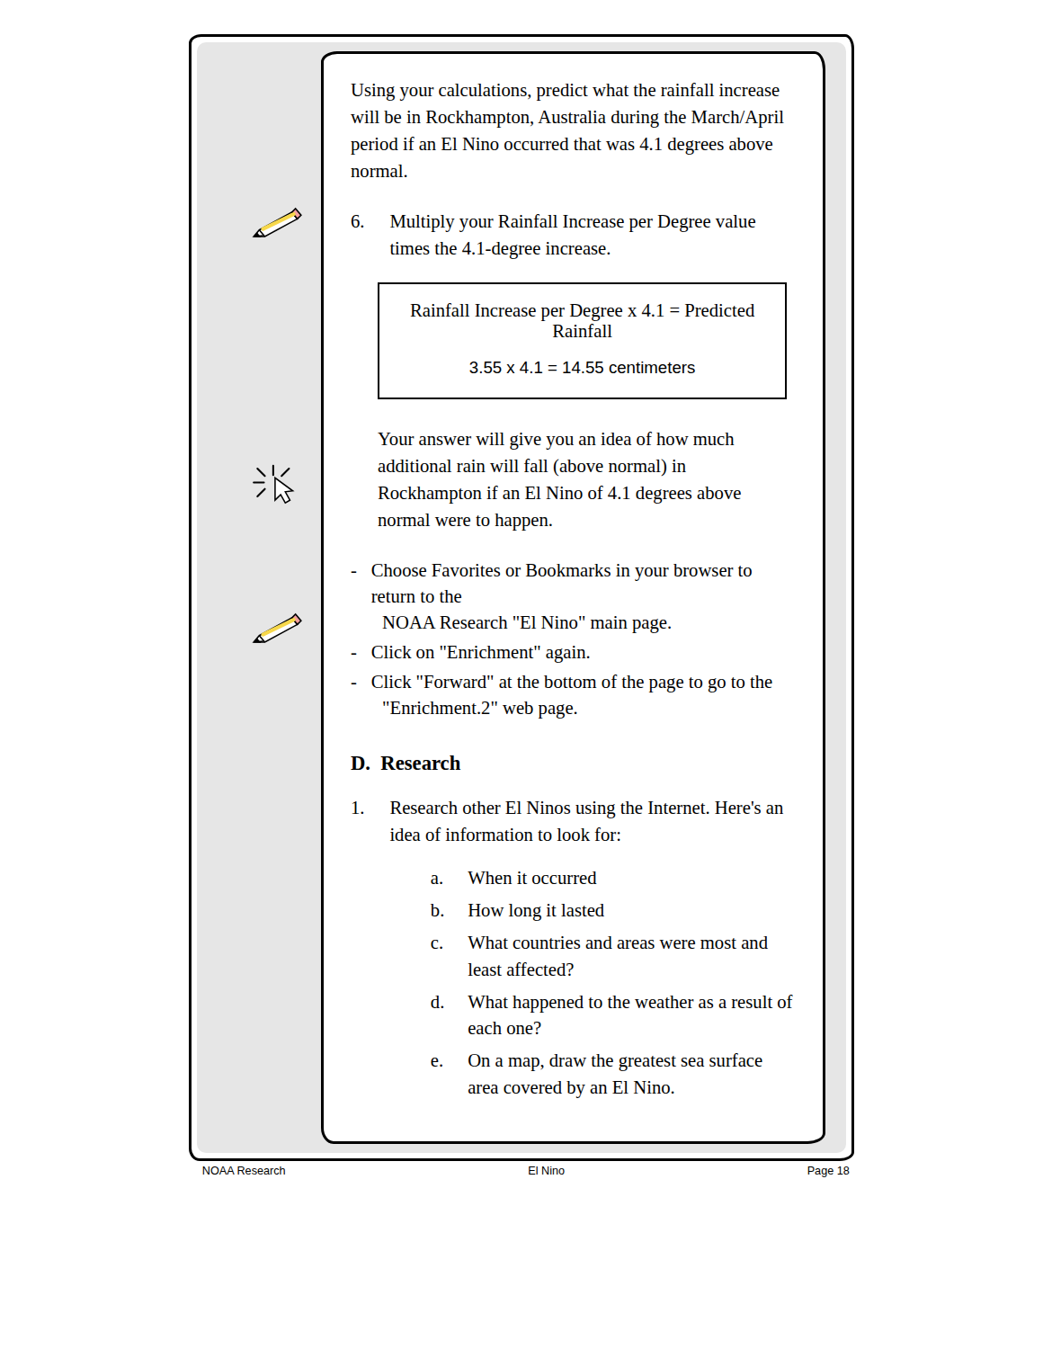Using your calculations, predict what the rainfall increase will be in Rockhampton, Australia during the March/April period if an El Nino occurred that was 4.1 degrees above normal.
6. Multiply your Rainfall Increase per Degree value times the 4.1-degree increase.
Rainfall Increase per Degree x 4.1 = Predicted Rainfall
3.55 x 4.1 = 14.55 centimeters
Your answer will give you an idea of how much additional rain will fall (above normal) in Rockhampton if an El Nino of 4.1 degrees above normal were to happen.
-Choose Favorites or Bookmarks in your browser to return to theNOAA Research "El Nino" main page.
-Click on "Enrichment" again.
-Click "Forward" at the bottom of the page to go to the"Enrichment.2" web page.
D. Research
1. Research other El Ninos using the Internet. Here's an idea of information to look for:
a. When it occurred
b. How long it lasted
c. What countries and areas were most and least affected?
d. What happened to the weather as a result of each one?
e. On a map, draw the greatest sea surface area covered by an El Nino.
NOAA Research El Nino Page 18